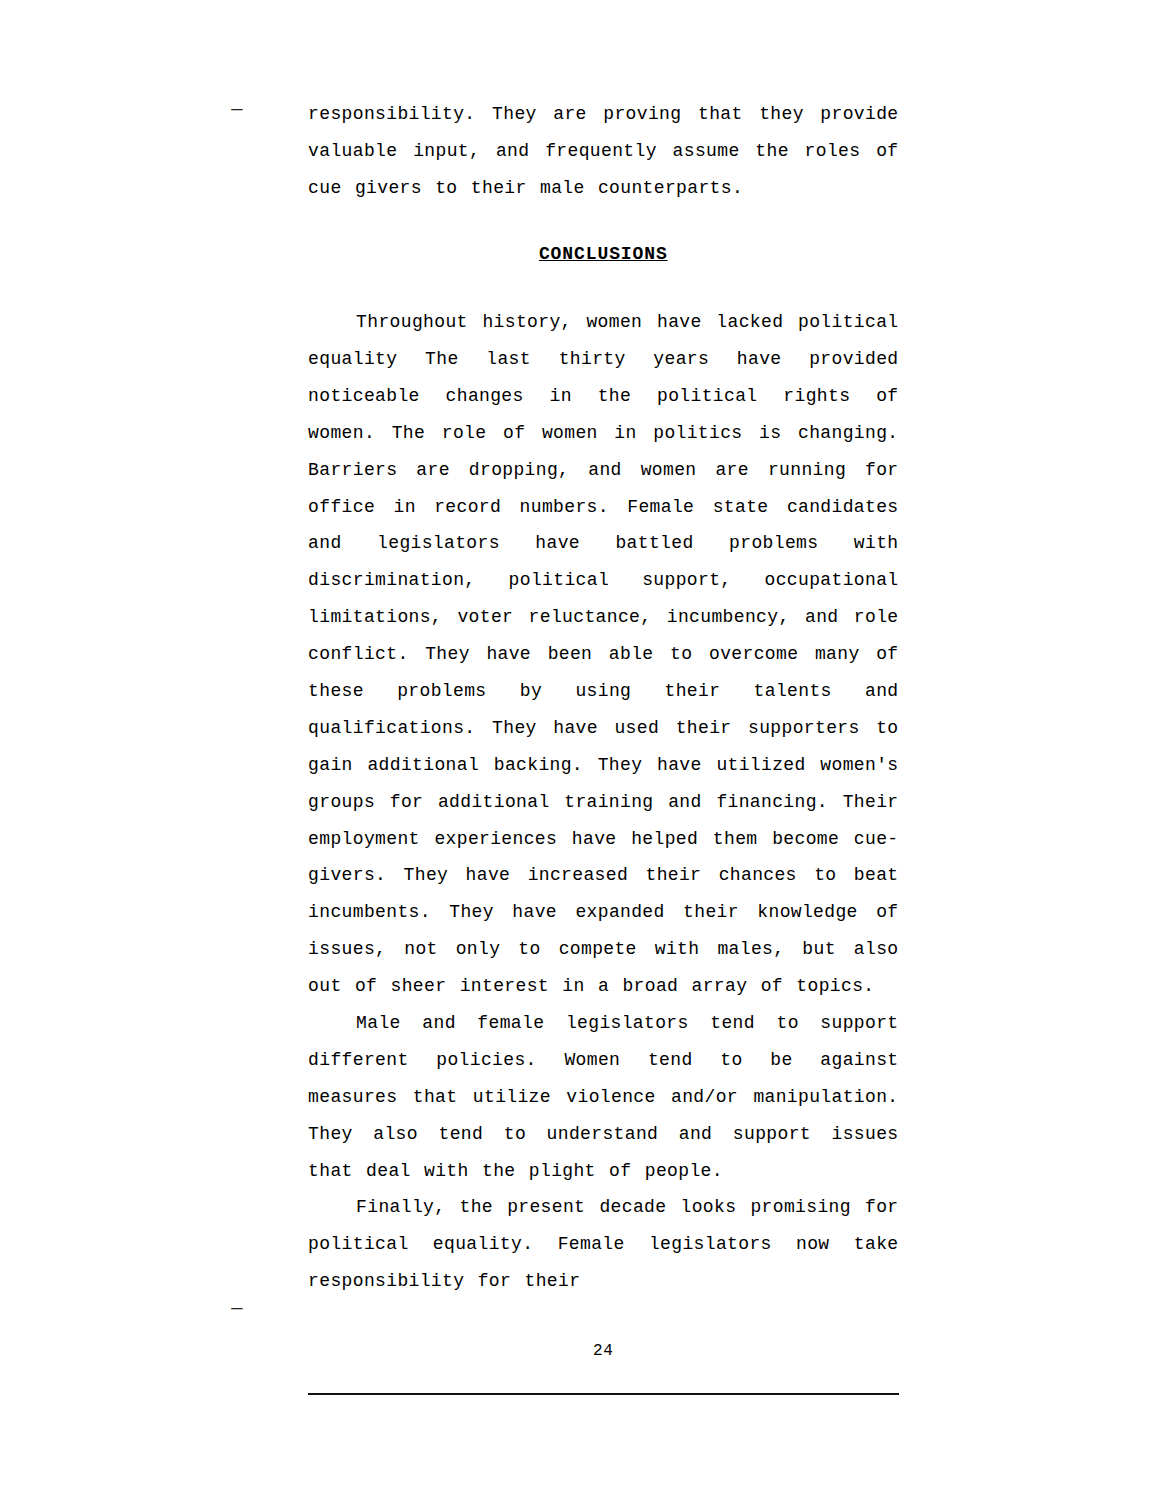— —
responsibility. They are proving that they provide valuable input, and frequently assume the roles of cue givers to their male counterparts.
CONCLUSIONS
Throughout history, women have lacked political equality The last thirty years have provided noticeable changes in the political rights of women. The role of women in politics is changing. Barriers are dropping, and women are running for office in record numbers. Female state candidates and legislators have battled problems with discrimination, political support, occupational limitations, voter reluctance, incumbency, and role conflict. They have been able to overcome many of these problems by using their talents and qualifications. They have used their supporters to gain additional backing. They have utilized women's groups for additional training and financing. Their employment experiences have helped them become cue-givers. They have increased their chances to beat incumbents. They have expanded their knowledge of issues, not only to compete with males, but also out of sheer interest in a broad array of topics.
Male and female legislators tend to support different policies. Women tend to be against measures that utilize violence and/or manipulation. They also tend to understand and support issues that deal with the plight of people.
Finally, the present decade looks promising for political equality. Female legislators now take responsibility for their
24